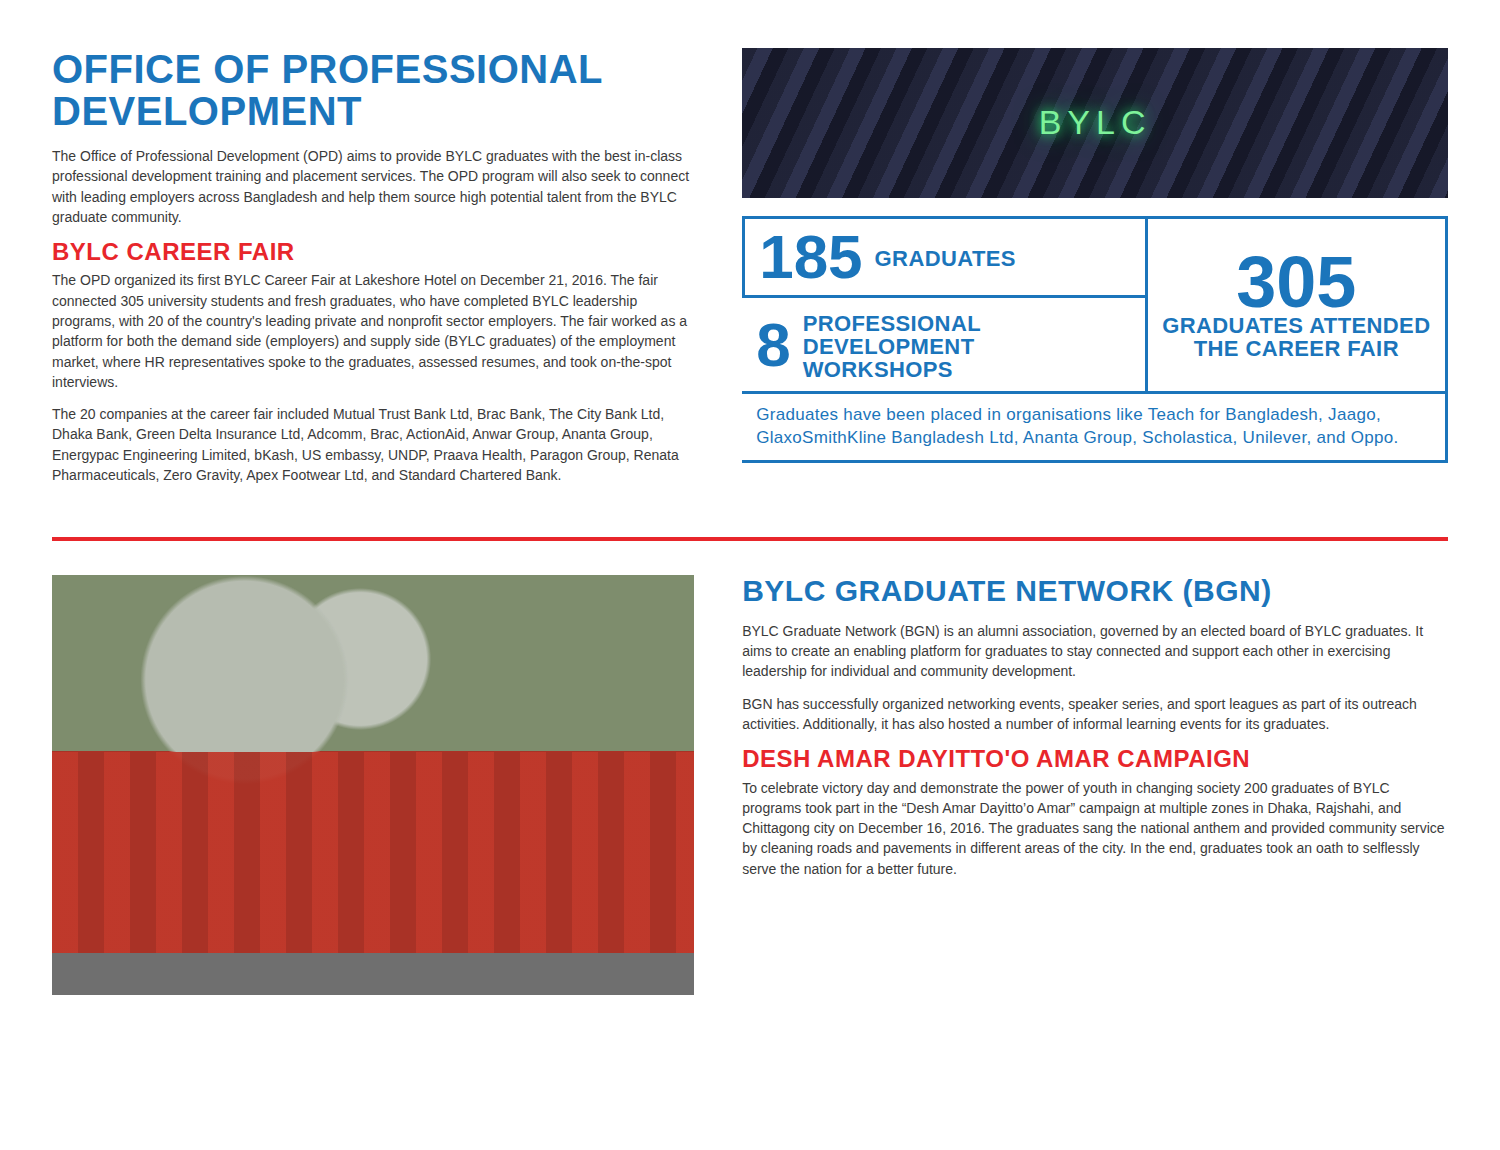Office of Professional Development
The Office of Professional Development (OPD) aims to provide BYLC graduates with the best in-class professional development training and placement services. The OPD program will also seek to connect with leading employers across Bangladesh and help them source high potential talent from the BYLC graduate community.
BYLC Career Fair
The OPD organized its first BYLC Career Fair at Lakeshore Hotel on December 21, 2016. The fair connected 305 university students and fresh graduates, who have completed BYLC leadership programs, with 20 of the country's leading private and nonprofit sector employers. The fair worked as a platform for both the demand side (employers) and supply side (BYLC graduates) of the employment market, where HR representatives spoke to the graduates, assessed resumes, and took on-the-spot interviews.
The 20 companies at the career fair included Mutual Trust Bank Ltd, Brac Bank, The City Bank Ltd, Dhaka Bank, Green Delta Insurance Ltd, Adcomm, Brac, ActionAid, Anwar Group, Ananta Group, Energypac Engineering Limited, bKash, US embassy, UNDP, Praava Health, Paragon Group, Renata Pharmaceuticals, Zero Gravity, Apex Footwear Ltd, and Standard Chartered Bank.
185 Graduates
8 Professional Development
Workshops
305 Graduates attended
the career fair
Graduates have been placed in organisations like Teach for Bangladesh, Jaago, GlaxoSmithKline Bangladesh Ltd, Ananta Group, Scholastica, Unilever, and Oppo.
BYLC Graduate Network (BGN)
BYLC Graduate Network (BGN) is an alumni association, governed by an elected board of BYLC graduates. It aims to create an enabling platform for graduates to stay connected and support each other in exercising leadership for individual and community development.
BGN has successfully organized networking events, speaker series, and sport leagues as part of its outreach activities. Additionally, it has also hosted a number of informal learning events for its graduates.
Desh Amar Dayitto'o Amar Campaign
To celebrate victory day and demonstrate the power of youth in changing society 200 graduates of BYLC programs took part in the “Desh Amar Dayitto’o Amar” campaign at multiple zones in Dhaka, Rajshahi, and Chittagong city on December 16, 2016. The graduates sang the national anthem and provided community service by cleaning roads and pavements in different areas of the city. In the end, graduates took an oath to selflessly serve the nation for a better future.